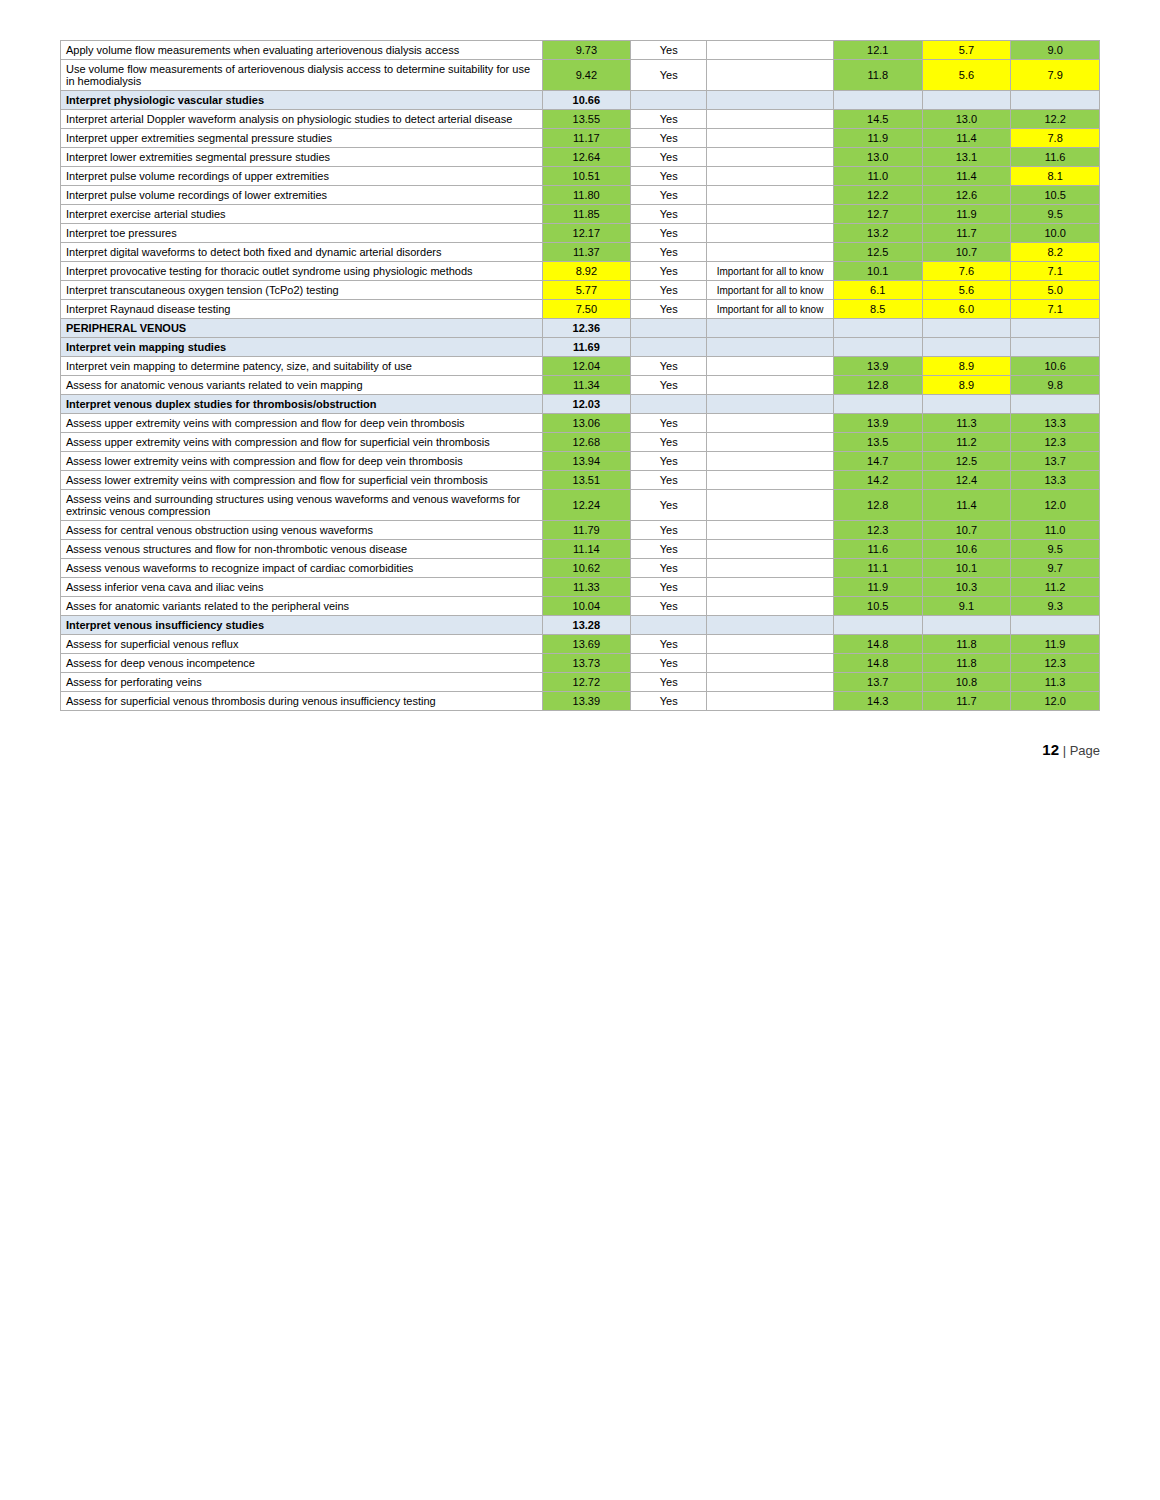| Apply volume flow measurements when evaluating arteriovenous dialysis access | 9.73 | Yes | | 12.1 | 5.7 | 9.0 |
| Use volume flow measurements of arteriovenous dialysis access to determine suitability for use in hemodialysis | 9.42 | Yes | | 11.8 | 5.6 | 7.9 |
| Interpret physiologic vascular studies | 10.66 | | | | | |
| Interpret arterial Doppler waveform analysis on physiologic studies to detect arterial disease | 13.55 | Yes | | 14.5 | 13.0 | 12.2 |
| Interpret upper extremities segmental pressure studies | 11.17 | Yes | | 11.9 | 11.4 | 7.8 |
| Interpret lower extremities segmental pressure studies | 12.64 | Yes | | 13.0 | 13.1 | 11.6 |
| Interpret pulse volume recordings of upper extremities | 10.51 | Yes | | 11.0 | 11.4 | 8.1 |
| Interpret pulse volume recordings of lower extremities | 11.80 | Yes | | 12.2 | 12.6 | 10.5 |
| Interpret exercise arterial studies | 11.85 | Yes | | 12.7 | 11.9 | 9.5 |
| Interpret toe pressures | 12.17 | Yes | | 13.2 | 11.7 | 10.0 |
| Interpret digital waveforms to detect both fixed and dynamic arterial disorders | 11.37 | Yes | | 12.5 | 10.7 | 8.2 |
| Interpret provocative testing for thoracic outlet syndrome using physiologic methods | 8.92 | Yes | Important for all to know | 10.1 | 7.6 | 7.1 |
| Interpret transcutaneous oxygen tension (TcPo2) testing | 5.77 | Yes | Important for all to know | 6.1 | 5.6 | 5.0 |
| Interpret Raynaud disease testing | 7.50 | Yes | Important for all to know | 8.5 | 6.0 | 7.1 |
| PERIPHERAL VENOUS | 12.36 | | | | | |
| Interpret vein mapping studies | 11.69 | | | | | |
| Interpret vein mapping to determine patency, size, and suitability of use | 12.04 | Yes | | 13.9 | 8.9 | 10.6 |
| Assess for anatomic venous variants related to vein mapping | 11.34 | Yes | | 12.8 | 8.9 | 9.8 |
| Interpret venous duplex studies for thrombosis/obstruction | 12.03 | | | | | |
| Assess upper extremity veins with compression and flow for deep vein thrombosis | 13.06 | Yes | | 13.9 | 11.3 | 13.3 |
| Assess upper extremity veins with compression and flow for superficial vein thrombosis | 12.68 | Yes | | 13.5 | 11.2 | 12.3 |
| Assess lower extremity veins with compression and flow for deep vein thrombosis | 13.94 | Yes | | 14.7 | 12.5 | 13.7 |
| Assess lower extremity veins with compression and flow for superficial vein thrombosis | 13.51 | Yes | | 14.2 | 12.4 | 13.3 |
| Assess veins and surrounding structures using venous waveforms and venous waveforms for extrinsic venous compression | 12.24 | Yes | | 12.8 | 11.4 | 12.0 |
| Assess for central venous obstruction using venous waveforms | 11.79 | Yes | | 12.3 | 10.7 | 11.0 |
| Assess venous structures and flow for non-thrombotic venous disease | 11.14 | Yes | | 11.6 | 10.6 | 9.5 |
| Assess venous waveforms to recognize impact of cardiac comorbidities | 10.62 | Yes | | 11.1 | 10.1 | 9.7 |
| Assess inferior vena cava and iliac veins | 11.33 | Yes | | 11.9 | 10.3 | 11.2 |
| Asses for anatomic variants related to the peripheral veins | 10.04 | Yes | | 10.5 | 9.1 | 9.3 |
| Interpret venous insufficiency studies | 13.28 | | | | | |
| Assess for superficial venous reflux | 13.69 | Yes | | 14.8 | 11.8 | 11.9 |
| Assess for deep venous incompetence | 13.73 | Yes | | 14.8 | 11.8 | 12.3 |
| Assess for perforating veins | 12.72 | Yes | | 13.7 | 10.8 | 11.3 |
| Assess for superficial venous thrombosis during venous insufficiency testing | 13.39 | Yes | | 14.3 | 11.7 | 12.0 |
12 | Page